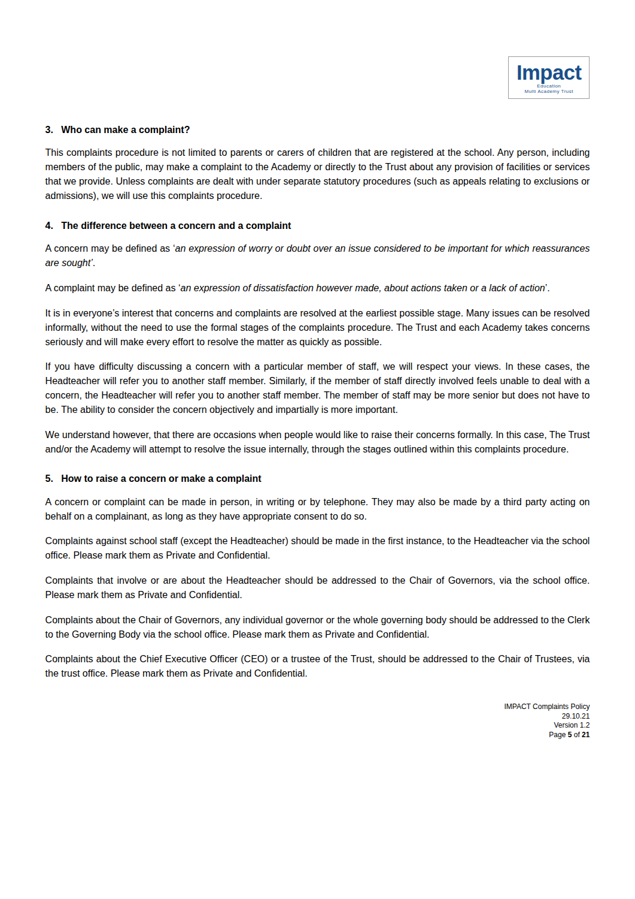Impact
Education
Multi Academy Trust
3. Who can make a complaint?
This complaints procedure is not limited to parents or carers of children that are registered at the school. Any person, including members of the public, may make a complaint to the Academy or directly to the Trust about any provision of facilities or services that we provide. Unless complaints are dealt with under separate statutory procedures (such as appeals relating to exclusions or admissions), we will use this complaints procedure.
4. The difference between a concern and a complaint
A concern may be defined as ‘an expression of worry or doubt over an issue considered to be important for which reassurances are sought’.
A complaint may be defined as ‘an expression of dissatisfaction however made, about actions taken or a lack of action’.
It is in everyone’s interest that concerns and complaints are resolved at the earliest possible stage. Many issues can be resolved informally, without the need to use the formal stages of the complaints procedure. The Trust and each Academy takes concerns seriously and will make every effort to resolve the matter as quickly as possible.
If you have difficulty discussing a concern with a particular member of staff, we will respect your views. In these cases, the Headteacher will refer you to another staff member. Similarly, if the member of staff directly involved feels unable to deal with a concern, the Headteacher will refer you to another staff member. The member of staff may be more senior but does not have to be. The ability to consider the concern objectively and impartially is more important.
We understand however, that there are occasions when people would like to raise their concerns formally. In this case, The Trust and/or the Academy will attempt to resolve the issue internally, through the stages outlined within this complaints procedure.
5. How to raise a concern or make a complaint
A concern or complaint can be made in person, in writing or by telephone. They may also be made by a third party acting on behalf on a complainant, as long as they have appropriate consent to do so.
Complaints against school staff (except the Headteacher) should be made in the first instance, to the Headteacher via the school office. Please mark them as Private and Confidential.
Complaints that involve or are about the Headteacher should be addressed to the Chair of Governors, via the school office. Please mark them as Private and Confidential.
Complaints about the Chair of Governors, any individual governor or the whole governing body should be addressed to the Clerk to the Governing Body via the school office. Please mark them as Private and Confidential.
Complaints about the Chief Executive Officer (CEO) or a trustee of the Trust, should be addressed to the Chair of Trustees, via the trust office. Please mark them as Private and Confidential.
IMPACT Complaints Policy
29.10.21
Version 1.2
Page 5 of 21